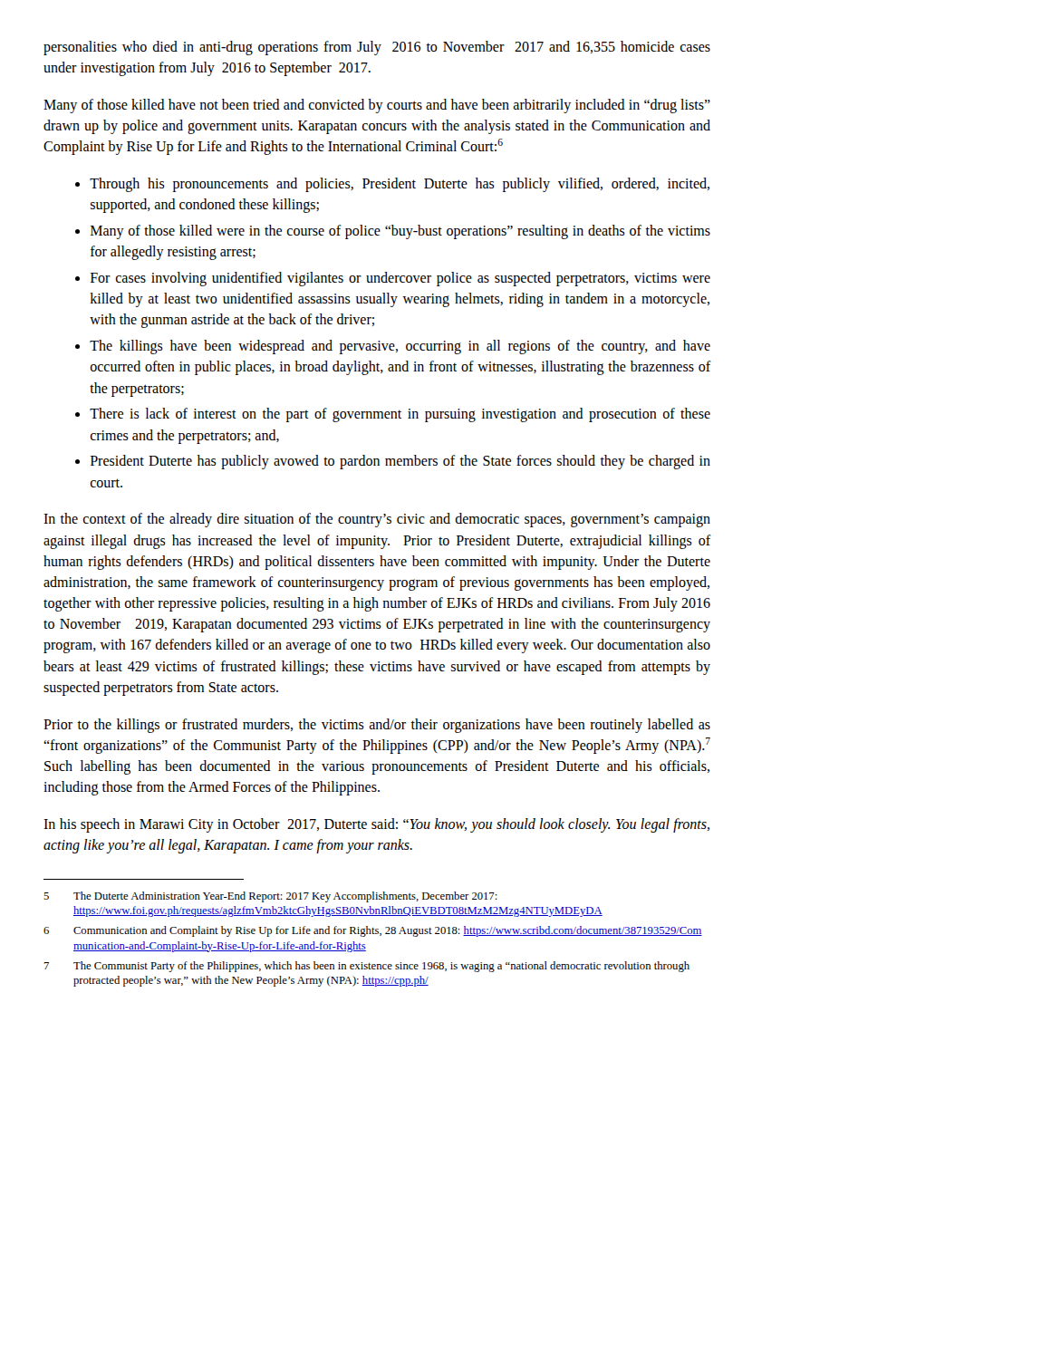personalities who died in anti-drug operations from July 2016 to November 2017 and 16,355 homicide cases under investigation from July 2016 to September 2017.
Many of those killed have not been tried and convicted by courts and have been arbitrarily included in “drug lists” drawn up by police and government units. Karapatan concurs with the analysis stated in the Communication and Complaint by Rise Up for Life and Rights to the International Criminal Court:6
Through his pronouncements and policies, President Duterte has publicly vilified, ordered, incited, supported, and condoned these killings;
Many of those killed were in the course of police “buy-bust operations” resulting in deaths of the victims for allegedly resisting arrest;
For cases involving unidentified vigilantes or undercover police as suspected perpetrators, victims were killed by at least two unidentified assassins usually wearing helmets, riding in tandem in a motorcycle, with the gunman astride at the back of the driver;
The killings have been widespread and pervasive, occurring in all regions of the country, and have occurred often in public places, in broad daylight, and in front of witnesses, illustrating the brazenness of the perpetrators;
There is lack of interest on the part of government in pursuing investigation and prosecution of these crimes and the perpetrators; and,
President Duterte has publicly avowed to pardon members of the State forces should they be charged in court.
In the context of the already dire situation of the country’s civic and democratic spaces, government’s campaign against illegal drugs has increased the level of impunity. Prior to President Duterte, extrajudicial killings of human rights defenders (HRDs) and political dissenters have been committed with impunity. Under the Duterte administration, the same framework of counterinsurgency program of previous governments has been employed, together with other repressive policies, resulting in a high number of EJKs of HRDs and civilians. From July 2016 to November 2019, Karapatan documented 293 victims of EJKs perpetrated in line with the counterinsurgency program, with 167 defenders killed or an average of one to two HRDs killed every week. Our documentation also bears at least 429 victims of frustrated killings; these victims have survived or have escaped from attempts by suspected perpetrators from State actors.
Prior to the killings or frustrated murders, the victims and/or their organizations have been routinely labelled as “front organizations” of the Communist Party of the Philippines (CPP) and/or the New People’s Army (NPA).7 Such labelling has been documented in the various pronouncements of President Duterte and his officials, including those from the Armed Forces of the Philippines.
In his speech in Marawi City in October 2017, Duterte said: “You know, you should look closely. You legal fronts, acting like you’re all legal, Karapatan. I came from your ranks.
| 5 | The Duterte Administration Year-End Report: 2017 Key Accomplishments, December 2017: https://www.foi.gov.ph/requests/aglzfmVmb2ktcGhyHgsSB0NvbnRlbnQiEVBDT08tMzM2Mzg4NTUyMDEyDA |
| 6 | Communication and Complaint by Rise Up for Life and for Rights, 28 August 2018: https://www.scribd.com/document/387193529/Communication-and-Complaint-by-Rise-Up-for-Life-and-for-Rights |
| 7 | The Communist Party of the Philippines, which has been in existence since 1968, is waging a “national democratic revolution through protracted people’s war,” with the New People’s Army (NPA): https://cpp.ph/ |